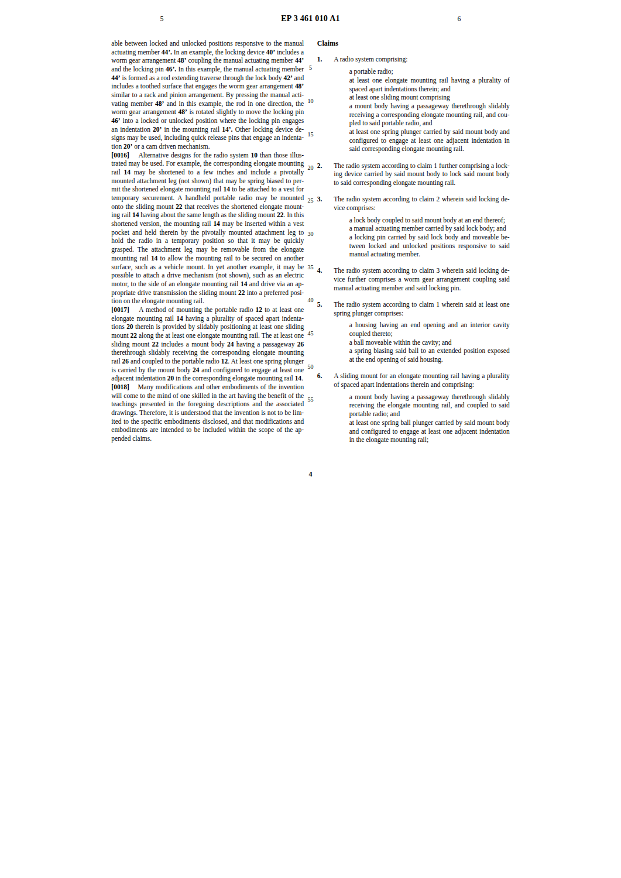5
EP 3 461 010 A1
6
able between locked and unlocked positions responsive to the manual actuating member 44’. In an example, the locking device 40’ includes a worm gear arrangement 48’ coupling the manual actuating member 44’ and the locking pin 46’. In this example, the manual actuating member 44’ is formed as a rod extending traverse through the lock body 42’ and includes a toothed surface that engages the worm gear arrangement 48’ similar to a rack and pinion arrangement. By pressing the manual activating member 48’ and in this example, the rod in one direction, the worm gear arrangement 48’ is rotated slightly to move the locking pin 46’ into a locked or unlocked position where the locking pin engages an indentation 20’ in the mounting rail 14’. Other locking device designs may be used, including quick release pins that engage an indentation 20’ or a cam driven mechanism.
[0016] Alternative designs for the radio system 10 than those illustrated may be used. For example, the corresponding elongate mounting rail 14 may be shortened to a few inches and include a pivotally mounted attachment leg (not shown) that may be spring biased to permit the shortened elongate mounting rail 14 to be attached to a vest for temporary securement. A handheld portable radio may be mounted onto the sliding mount 22 that receives the shortened elongate mounting rail 14 having about the same length as the sliding mount 22. In this shortened version, the mounting rail 14 may be inserted within a vest pocket and held therein by the pivotally mounted attachment leg to hold the radio in a temporary position so that it may be quickly grasped. The attachment leg may be removable from the elongate mounting rail 14 to allow the mounting rail to be secured on another surface, such as a vehicle mount. In yet another example, it may be possible to attach a drive mechanism (not shown), such as an electric motor, to the side of an elongate mounting rail 14 and drive via an appropriate drive transmission the sliding mount 22 into a preferred position on the elongate mounting rail.
[0017] A method of mounting the portable radio 12 to at least one elongate mounting rail 14 having a plurality of spaced apart indentations 20 therein is provided by slidably positioning at least one sliding mount 22 along the at least one elongate mounting rail. The at least one sliding mount 22 includes a mount body 24 having a passageway 26 therethrough slidably receiving the corresponding elongate mounting rail 26 and coupled to the portable radio 12. At least one spring plunger is carried by the mount body 24 and configured to engage at least one adjacent indentation 20 in the corresponding elongate mounting rail 14.
[0018] Many modifications and other embodiments of the invention will come to the mind of one skilled in the art having the benefit of the teachings presented in the foregoing descriptions and the associated drawings. Therefore, it is understood that the invention is not to be limited to the specific embodiments disclosed, and that modifications and embodiments are intended to be included within the scope of the appended claims.
5 10 15 20 25 30 35 40 45 50 55
Claims
1.
A radio system comprising:
a portable radio;
at least one elongate mounting rail having a plurality of spaced apart indentations therein; and
at least one sliding mount comprising
a mount body having a passageway therethrough slidably receiving a corresponding elongate mounting rail, and coupled to said portable radio, and
at least one spring plunger carried by said mount body and configured to engage at least one adjacent indentation in said corresponding elongate mounting rail.
2.
The radio system according to claim 1 further comprising a locking device carried by said mount body to lock said mount body to said corresponding elongate mounting rail.
3.
The radio system according to claim 2 wherein said locking device comprises:
a lock body coupled to said mount body at an end thereof;
a manual actuating member carried by said lock body; and
a locking pin carried by said lock body and moveable between locked and unlocked positions responsive to said manual actuating member.
4.
The radio system according to claim 3 wherein said locking device further comprises a worm gear arrangement coupling said manual actuating member and said locking pin.
5.
The radio system according to claim 1 wherein said at least one spring plunger comprises:
a housing having an end opening and an interior cavity coupled thereto;
a ball moveable within the cavity; and
a spring biasing said ball to an extended position exposed at the end opening of said housing.
6.
A sliding mount for an elongate mounting rail having a plurality of spaced apart indentations therein and comprising:
a mount body having a passageway therethrough slidably receiving the elongate mounting rail, and coupled to said portable radio; and
at least one spring ball plunger carried by said mount body and configured to engage at least one adjacent indentation in the elongate mounting rail;
4